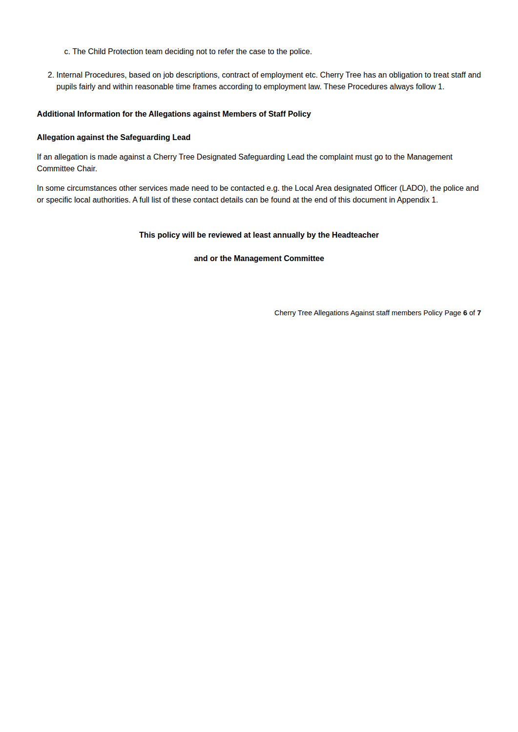c. The Child Protection team deciding not to refer the case to the police.
Internal Procedures, based on job descriptions, contract of employment etc. Cherry Tree has an obligation to treat staff and pupils fairly and within reasonable time frames according to employment law. These Procedures always follow 1.
Additional Information for the Allegations against Members of Staff Policy
Allegation against the Safeguarding Lead
If an allegation is made against a Cherry Tree Designated Safeguarding Lead the complaint must go to the Management Committee Chair.
In some circumstances other services made need to be contacted e.g. the Local Area designated Officer (LADO), the police and or specific local authorities. A full list of these contact details can be found at the end of this document in Appendix 1.
This policy will be reviewed at least annually by the Headteacher
and or the Management Committee
Cherry Tree Allegations Against staff members Policy Page 6 of 7